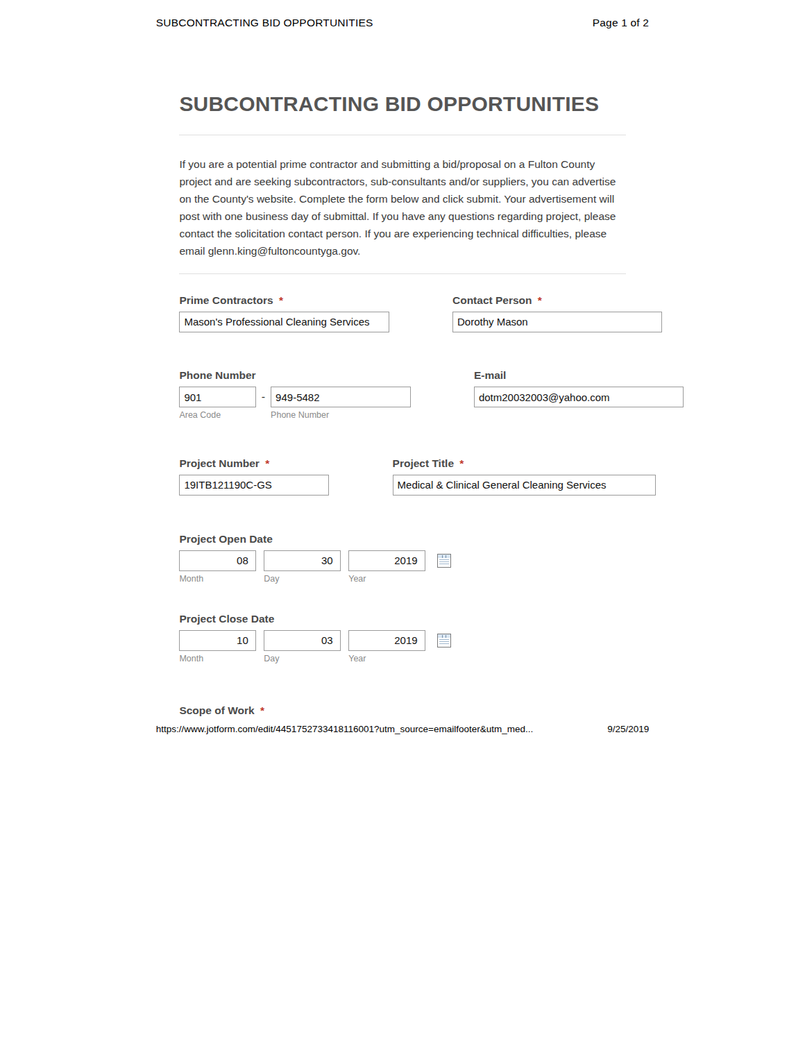SUBCONTRACTING BID OPPORTUNITIES
Page 1 of 2
SUBCONTRACTING BID OPPORTUNITIES
If you are a potential prime contractor and submitting a bid/proposal on a Fulton County project and are seeking subcontractors, sub-consultants and/or suppliers, you can advertise on the County's website. Complete the form below and click submit. Your advertisement will post with one business day of submittal. If you have any questions regarding project, please contact the solicitation contact person. If you are experiencing technical difficulties, please email glenn.king@fultoncountyga.gov.
Prime Contractors *
Contact Person *
Phone Number
Area Code
-
Phone Number
E-mail
Project Number *
Project Title *
Project Open Date
Month
Day
Year
Project Close Date
Month
Day
Year
Scope of Work *
https://www.jotform.com/edit/4451752733418116001?utm_source=emailfooter&utm_med...
9/25/2019